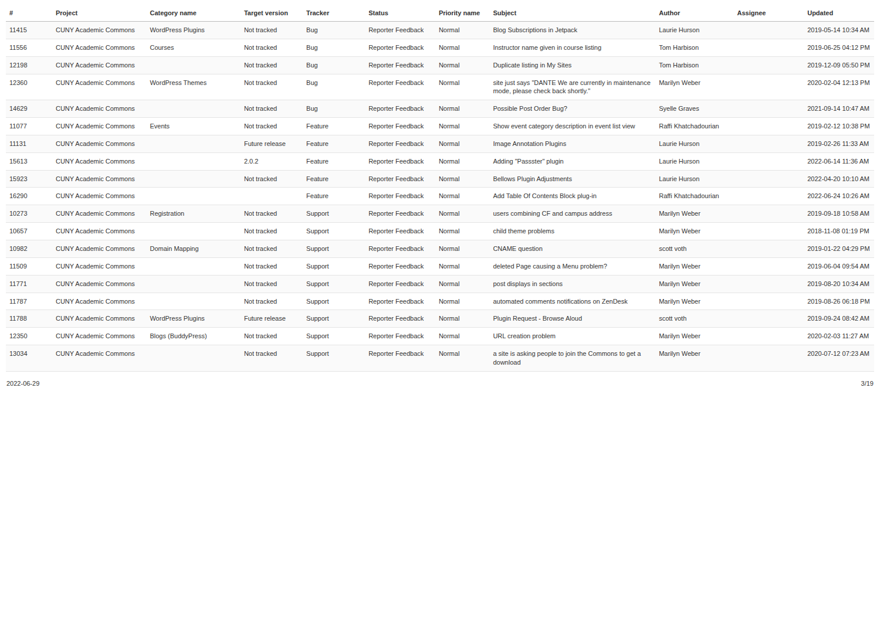| # | Project | Category name | Target version | Tracker | Status | Priority name | Subject | Author | Assignee | Updated |
| --- | --- | --- | --- | --- | --- | --- | --- | --- | --- | --- |
| 11415 | CUNY Academic Commons | WordPress Plugins | Not tracked | Bug | Reporter Feedback | Normal | Blog Subscriptions in Jetpack | Laurie Hurson | | 2019-05-14 10:34 AM |
| 11556 | CUNY Academic Commons | Courses | Not tracked | Bug | Reporter Feedback | Normal | Instructor name given in course listing | Tom Harbison | | 2019-06-25 04:12 PM |
| 12198 | CUNY Academic Commons | | Not tracked | Bug | Reporter Feedback | Normal | Duplicate listing in My Sites | Tom Harbison | | 2019-12-09 05:50 PM |
| 12360 | CUNY Academic Commons | WordPress Themes | Not tracked | Bug | Reporter Feedback | Normal | site just says "DANTE We are currently in maintenance mode, please check back shortly." | Marilyn Weber | | 2020-02-04 12:13 PM |
| 14629 | CUNY Academic Commons | | Not tracked | Bug | Reporter Feedback | Normal | Possible Post Order Bug? | Syelle Graves | | 2021-09-14 10:47 AM |
| 11077 | CUNY Academic Commons | Events | Not tracked | Feature | Reporter Feedback | Normal | Show event category description in event list view | Raffi Khatchadourian | | 2019-02-12 10:38 PM |
| 11131 | CUNY Academic Commons | | Future release | Feature | Reporter Feedback | Normal | Image Annotation Plugins | Laurie Hurson | | 2019-02-26 11:33 AM |
| 15613 | CUNY Academic Commons | | 2.0.2 | Feature | Reporter Feedback | Normal | Adding "Passster" plugin | Laurie Hurson | | 2022-06-14 11:36 AM |
| 15923 | CUNY Academic Commons | | Not tracked | Feature | Reporter Feedback | Normal | Bellows Plugin Adjustments | Laurie Hurson | | 2022-04-20 10:10 AM |
| 16290 | CUNY Academic Commons | | | Feature | Reporter Feedback | Normal | Add Table Of Contents Block plug-in | Raffi Khatchadourian | | 2022-06-24 10:26 AM |
| 10273 | CUNY Academic Commons | Registration | Not tracked | Support | Reporter Feedback | Normal | users combining CF and campus address | Marilyn Weber | | 2019-09-18 10:58 AM |
| 10657 | CUNY Academic Commons | | Not tracked | Support | Reporter Feedback | Normal | child theme problems | Marilyn Weber | | 2018-11-08 01:19 PM |
| 10982 | CUNY Academic Commons | Domain Mapping | Not tracked | Support | Reporter Feedback | Normal | CNAME question | scott voth | | 2019-01-22 04:29 PM |
| 11509 | CUNY Academic Commons | | Not tracked | Support | Reporter Feedback | Normal | deleted Page causing a Menu problem? | Marilyn Weber | | 2019-06-04 09:54 AM |
| 11771 | CUNY Academic Commons | | Not tracked | Support | Reporter Feedback | Normal | post displays in sections | Marilyn Weber | | 2019-08-20 10:34 AM |
| 11787 | CUNY Academic Commons | | Not tracked | Support | Reporter Feedback | Normal | automated comments notifications on ZenDesk | Marilyn Weber | | 2019-08-26 06:18 PM |
| 11788 | CUNY Academic Commons | WordPress Plugins | Future release | Support | Reporter Feedback | Normal | Plugin Request - Browse Aloud | scott voth | | 2019-09-24 08:42 AM |
| 12350 | CUNY Academic Commons | Blogs (BuddyPress) | Not tracked | Support | Reporter Feedback | Normal | URL creation problem | Marilyn Weber | | 2020-02-03 11:27 AM |
| 13034 | CUNY Academic Commons | | Not tracked | Support | Reporter Feedback | Normal | a site is asking people to join the Commons to get a download | Marilyn Weber | | 2020-07-12 07:23 AM |
| 2022-06-29 | 3/19 |